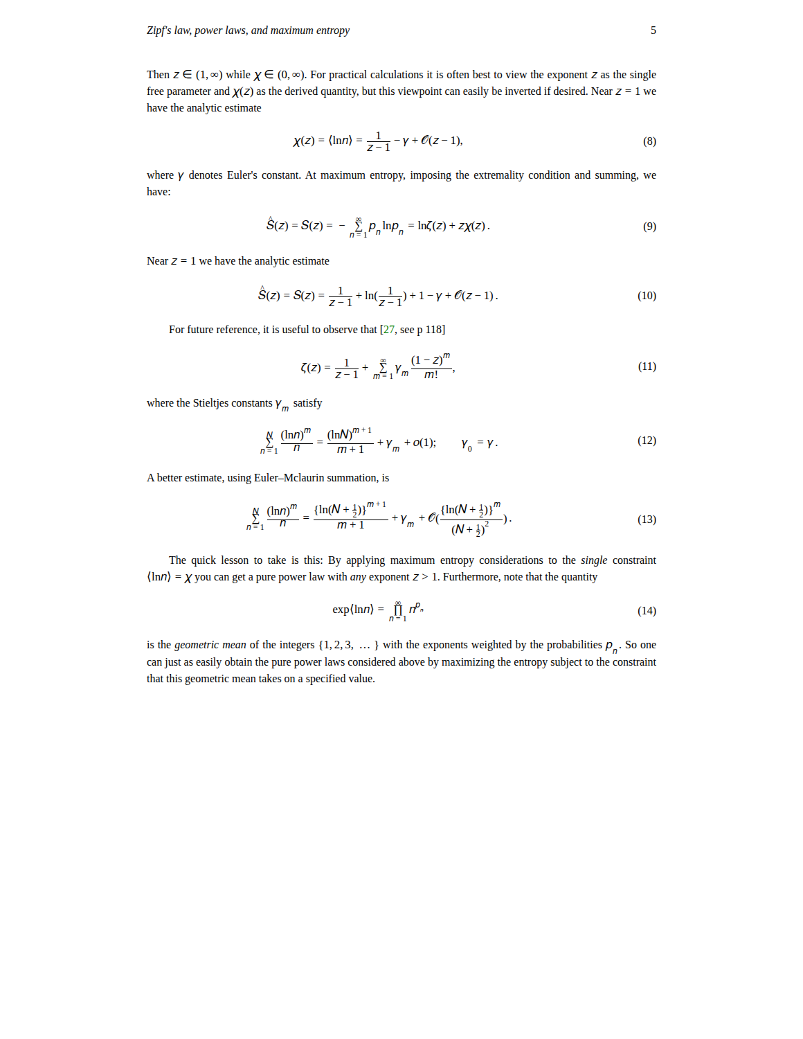Zipf's law, power laws, and maximum entropy 5
Then z∈(1,∞) while χ∈(0,∞). For practical calculations it is often best to view the exponent z as the single free parameter and χ(z) as the derived quantity, but this viewpoint can easily be inverted if desired. Near z=1 we have the analytic estimate
χ(z) = ⟨ln⁡n⟩ = 1z−1 −γ + 𝒪(z−1) ,
(8)
where γ denotes Euler's constant. At maximum entropy, imposing the extremality condition and summing, we have:
S^(z) = S(z) = − ∑ n=1 ∞ pn ln⁡ pn = ln⁡ζ(z) + zχ(z) .
(9)
Near z=1 we have the analytic estimate
S^(z) = S(z) = 1z−1 + ln ( 1z−1 ) +1 −γ + 𝒪(z−1) .
(10)
For future reference, it is useful to observe that [27, see p 118]
ζ(z) = 1z−1 + ∑ m=1 ∞ γm (1−z)m m! ,
(11)
where the Stieltjes constants γm satisfy
∑ n=1 N (ln⁡n)m n = (ln⁡N)m+1 m+1 + γm + o(1) ; γ0 = γ .
(12)
A better estimate, using Euler–Mclaurin summation, is
∑ n=1 N (ln⁡n)m n = { ln⁡(N+12) } m+1 m+1 + γm + 𝒪 ( { ln⁡(N+12) } m (N+12) 2 ) .
(13)
The quick lesson to take is this: By applying maximum entropy considerations to the single constraint ⟨ln⁡n⟩=χ you can get a pure power law with any exponent z>1. Furthermore, note that the quantity
exp⁡ ⟨ln⁡n⟩ = ∏ n=1 ∞ npn
(14)
is the geometric mean of the integers {1,2,3,…} with the exponents weighted by the probabilities pn. So one can just as easily obtain the pure power laws considered above by maximizing the entropy subject to the constraint that this geometric mean takes on a specified value.